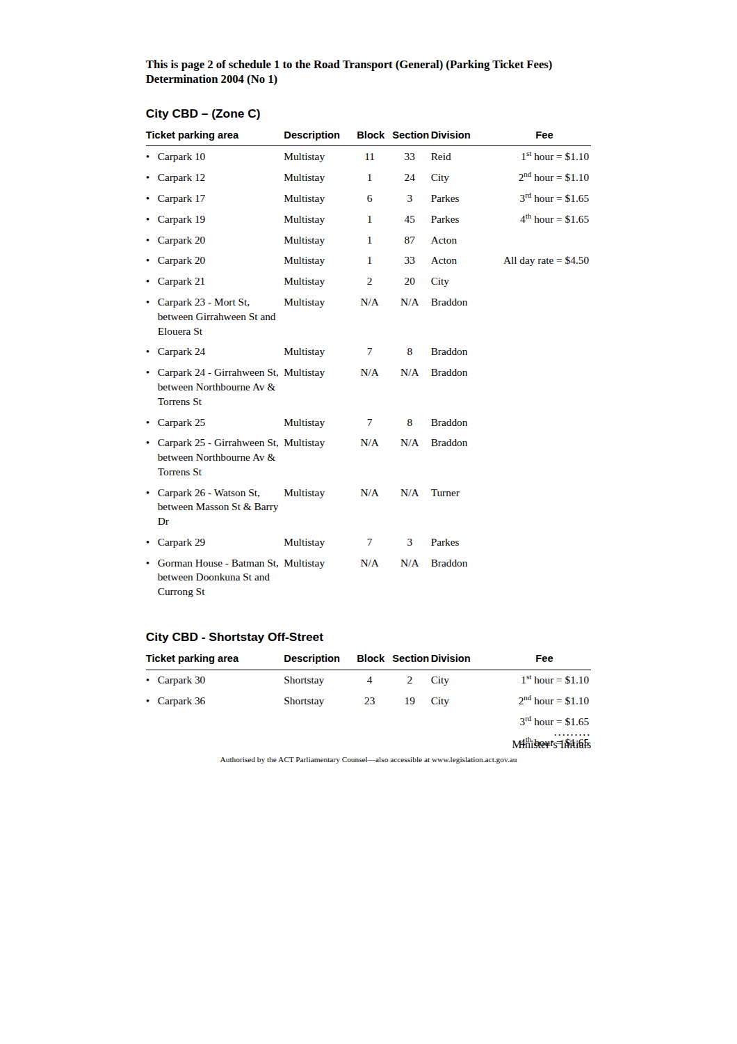This is page 2 of schedule 1 to the Road Transport (General) (Parking Ticket Fees) Determination 2004 (No 1)
City CBD – (Zone C)
| Ticket parking area | Description | Block | Section | Division | Fee |
| --- | --- | --- | --- | --- | --- |
| Carpark 10 | Multistay | 11 | 33 | Reid | 1 st hour = $1.10 |
| Carpark 12 | Multistay | 1 | 24 | City | 2 nd hour = $1.10 |
| Carpark 17 | Multistay | 6 | 3 | Parkes | 3 rd hour = $1.65 |
| Carpark 19 | Multistay | 1 | 45 | Parkes | 4 th hour = $1.65 |
| Carpark 20 | Multistay | 1 | 87 | Acton | |
| Carpark 20 | Multistay | 1 | 33 | Acton | All day rate = $4.50 |
| Carpark 21 | Multistay | 2 | 20 | City | |
| Carpark 23 - Mort St, between Girrahween St and Elouera St | Multistay | N/A | N/A | Braddon | |
| Carpark 24 | Multistay | 7 | 8 | Braddon | |
| Carpark 24 - Girrahween St, between Northbourne Av & Torrens St | Multistay | N/A | N/A | Braddon | |
| Carpark 25 | Multistay | 7 | 8 | Braddon | |
| Carpark 25 - Girrahween St, between Northbourne Av & Torrens St | Multistay | N/A | N/A | Braddon | |
| Carpark 26 - Watson St, between Masson St & Barry Dr | Multistay | N/A | N/A | Turner | |
| Carpark 29 | Multistay | 7 | 3 | Parkes | |
| Gorman House - Batman St, between Doonkuna St and Currong St | Multistay | N/A | N/A | Braddon | |
City CBD - Shortstay Off-Street
| Ticket parking area | Description | Block | Section | Division | Fee |
| --- | --- | --- | --- | --- | --- |
| Carpark 30 | Shortstay | 4 | 2 | City | 1 st hour = $1.10 |
| Carpark 36 | Shortstay | 23 | 19 | City | 2 nd hour = $1.10 |
| | | | | | 3 rd hour = $1.65 |
| | | | | | 4 th hour = $1.65 |
.........
Minister’s Initials
Authorised by the ACT Parliamentary Counsel—also accessible at www.legislation.act.gov.au